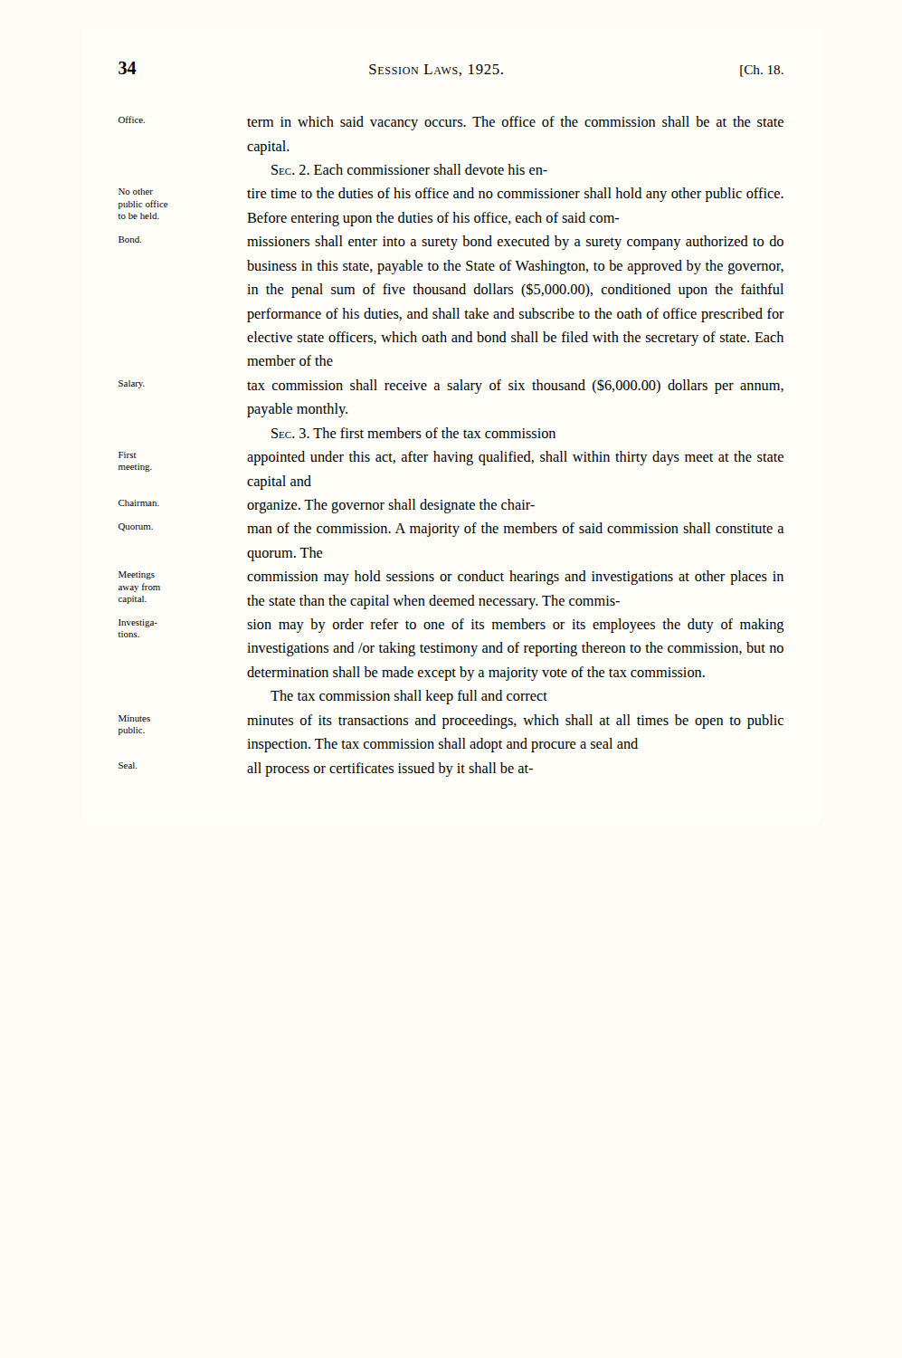34
Session Laws, 1925.
[Ch. 18.
Office.
term in which said vacancy occurs. The office of the commission shall be at the state capital.
Sec. 2. Each commissioner shall devote his en-
No other
public office
to be held.
tire time to the duties of his office and no commissioner shall hold any other public office. Before entering upon the duties of his office, each of said com-
Bond.
missioners shall enter into a surety bond executed by a surety company authorized to do business in this state, payable to the State of Washington, to be approved by the governor, in the penal sum of five thousand dollars ($5,000.00), conditioned upon the faithful performance of his duties, and shall take and subscribe to the oath of office prescribed for elective state officers, which oath and bond shall be filed with the secretary of state. Each member of the
Salary.
tax commission shall receive a salary of six thousand ($6,000.00) dollars per annum, payable monthly.
Sec. 3. The first members of the tax commission
First
meeting.
appointed under this act, after having qualified, shall within thirty days meet at the state capital and
Chairman.
organize. The governor shall designate the chair-
Quorum.
man of the commission. A majority of the members of said commission shall constitute a quorum. The
Meetings
away from
capital.
commission may hold sessions or conduct hearings and investigations at other places in the state than the capital when deemed necessary. The commis-
Investiga-
tions.
sion may by order refer to one of its members or its employees the duty of making investigations and /or taking testimony and of reporting thereon to the commission, but no determination shall be made except by a majority vote of the tax commission.
The tax commission shall keep full and correct
Minutes
public.
minutes of its transactions and proceedings, which shall at all times be open to public inspection. The tax commission shall adopt and procure a seal and
Seal.
all process or certificates issued by it shall be at-